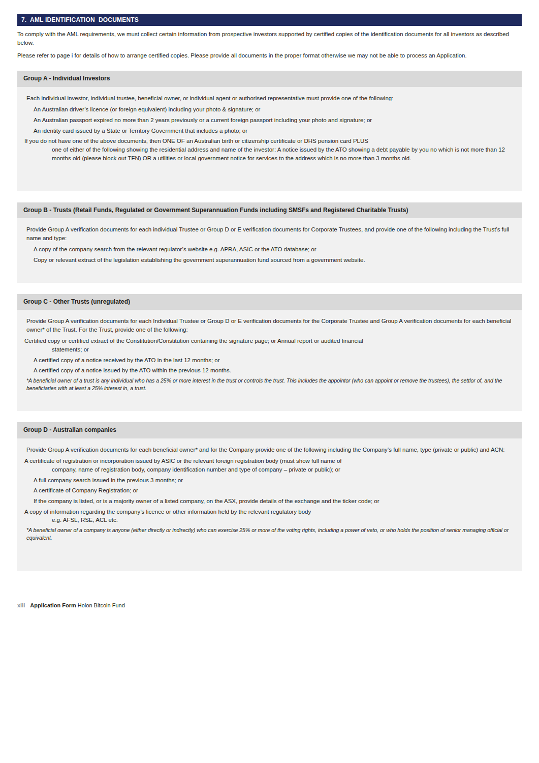7. AML IDENTIFICATION DOCUMENTS
To comply with the AML requirements, we must collect certain information from prospective investors supported by certified copies of the identification documents for all investors as described below.
Please refer to page i for details of how to arrange certified copies. Please provide all documents in the proper format otherwise we may not be able to process an Application.
Group A - Individual Investors
Each individual investor, individual trustee, beneficial owner, or individual agent or authorised representative must provide one of the following:
An Australian driver’s licence (or foreign equivalent) including your photo & signature; or
An Australian passport expired no more than 2 years previously or a current foreign passport including your photo and signature; or
An identity card issued by a State or Territory Government that includes a photo; or
If you do not have one of the above documents, then ONE OF an Australian birth or citizenship certificate or DHS pension card PLUS one of either of the following showing the residential address and name of the investor: A notice issued by the ATO showing a debt payable by you no which is not more than 12 months old (please block out TFN) OR a utilities or local government notice for services to the address which is no more than 3 months old.
Group B - Trusts (Retail Funds, Regulated or Government Superannuation Funds including SMSFs and Registered Charitable Trusts)
Provide Group A verification documents for each individual Trustee or Group D or E verification documents for Corporate Trustees, and provide one of the following including the Trust’s full name and type:
A copy of the company search from the relevant regulator’s website e.g. APRA, ASIC or the ATO database; or
Copy or relevant extract of the legislation establishing the government superannuation fund sourced from a government website.
Group C - Other Trusts (unregulated)
Provide Group A verification documents for each Individual Trustee or Group D or E verification documents for the Corporate Trustee and Group A verification documents for each beneficial owner* of the Trust. For the Trust, provide one of the following:
Certified copy or certified extract of the Constitution/Constitution containing the signature page; or Annual report or audited financial statements; or
A certified copy of a notice received by the ATO in the last 12 months; or
A certified copy of a notice issued by the ATO within the previous 12 months.
*A beneficial owner of a trust is any individual who has a 25% or more interest in the trust or controls the trust. This includes the appointor (who can appoint or remove the trustees), the settlor of, and the beneficiaries with at least a 25% interest in, a trust.
Group D - Australian companies
Provide Group A verification documents for each beneficial owner* and for the Company provide one of the following including the Company’s full name, type (private or public) and ACN:
A certificate of registration or incorporation issued by ASIC or the relevant foreign registration body (must show full name of company, name of registration body, company identification number and type of company – private or public); or
A full company search issued in the previous 3 months; or
A certificate of Company Registration; or
If the company is listed, or is a majority owner of a listed company, on the ASX, provide details of the exchange and the ticker code; or
A copy of information regarding the company’s licence or other information held by the relevant regulatory body e.g. AFSL, RSE, ACL etc.
*A beneficial owner of a company is anyone (either directly or indirectly) who can exercise 25% or more of the voting rights, including a power of veto, or who holds the position of senior managing official or equivalent.
xiii Application Form Holon Bitcoin Fund